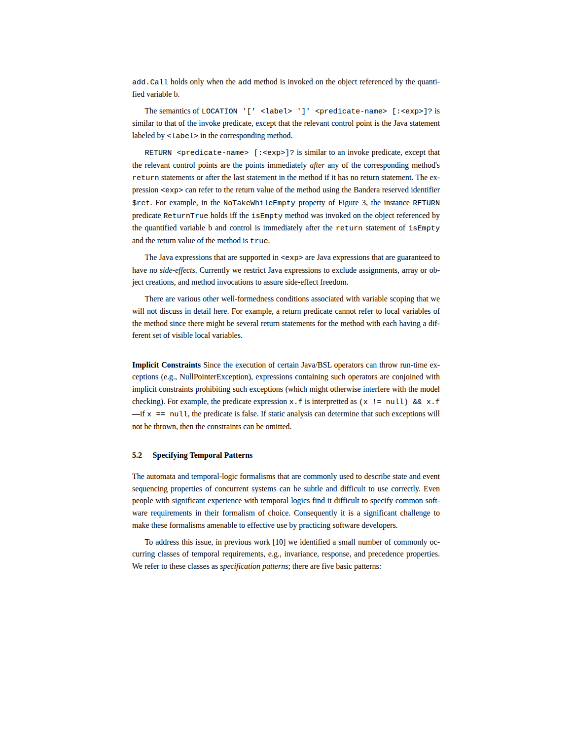add.Call holds only when the add method is invoked on the object referenced by the quantified variable b.
The semantics of LOCATION '[' <label> ']' <predicate-name> [:<exp>]? is similar to that of the invoke predicate, except that the relevant control point is the Java statement labeled by <label> in the corresponding method.
RETURN <predicate-name> [:<exp>]? is similar to an invoke predicate, except that the relevant control points are the points immediately after any of the corresponding method's return statements or after the last statement in the method if it has no return statement. The expression <exp> can refer to the return value of the method using the Bandera reserved identifier $ret. For example, in the NoTakeWhileEmpty property of Figure 3, the instance RETURN predicate ReturnTrue holds iff the isEmpty method was invoked on the object referenced by the quantified variable b and control is immediately after the return statement of isEmpty and the return value of the method is true.
The Java expressions that are supported in <exp> are Java expressions that are guaranteed to have no side-effects. Currently we restrict Java expressions to exclude assignments, array or object creations, and method invocations to assure side-effect freedom.
There are various other well-formedness conditions associated with variable scoping that we will not discuss in detail here. For example, a return predicate cannot refer to local variables of the method since there might be several return statements for the method with each having a different set of visible local variables.
Implicit Constraints Since the execution of certain Java/BSL operators can throw run-time exceptions (e.g., NullPointerException), expressions containing such operators are conjoined with implicit constraints prohibiting such exceptions (which might otherwise interfere with the model checking). For example, the predicate expression x.f is interpretted as (x != null) && x.f—if x == null, the predicate is false. If static analysis can determine that such exceptions will not be thrown, then the constraints can be omitted.
5.2 Specifying Temporal Patterns
The automata and temporal-logic formalisms that are commonly used to describe state and event sequencing properties of concurrent systems can be subtle and difficult to use correctly. Even people with significant experience with temporal logics find it difficult to specify common software requirements in their formalism of choice. Consequently it is a significant challenge to make these formalisms amenable to effective use by practicing software developers.
To address this issue, in previous work [10] we identified a small number of commonly occurring classes of temporal requirements, e.g., invariance, response, and precedence properties. We refer to these classes as specification patterns; there are five basic patterns: